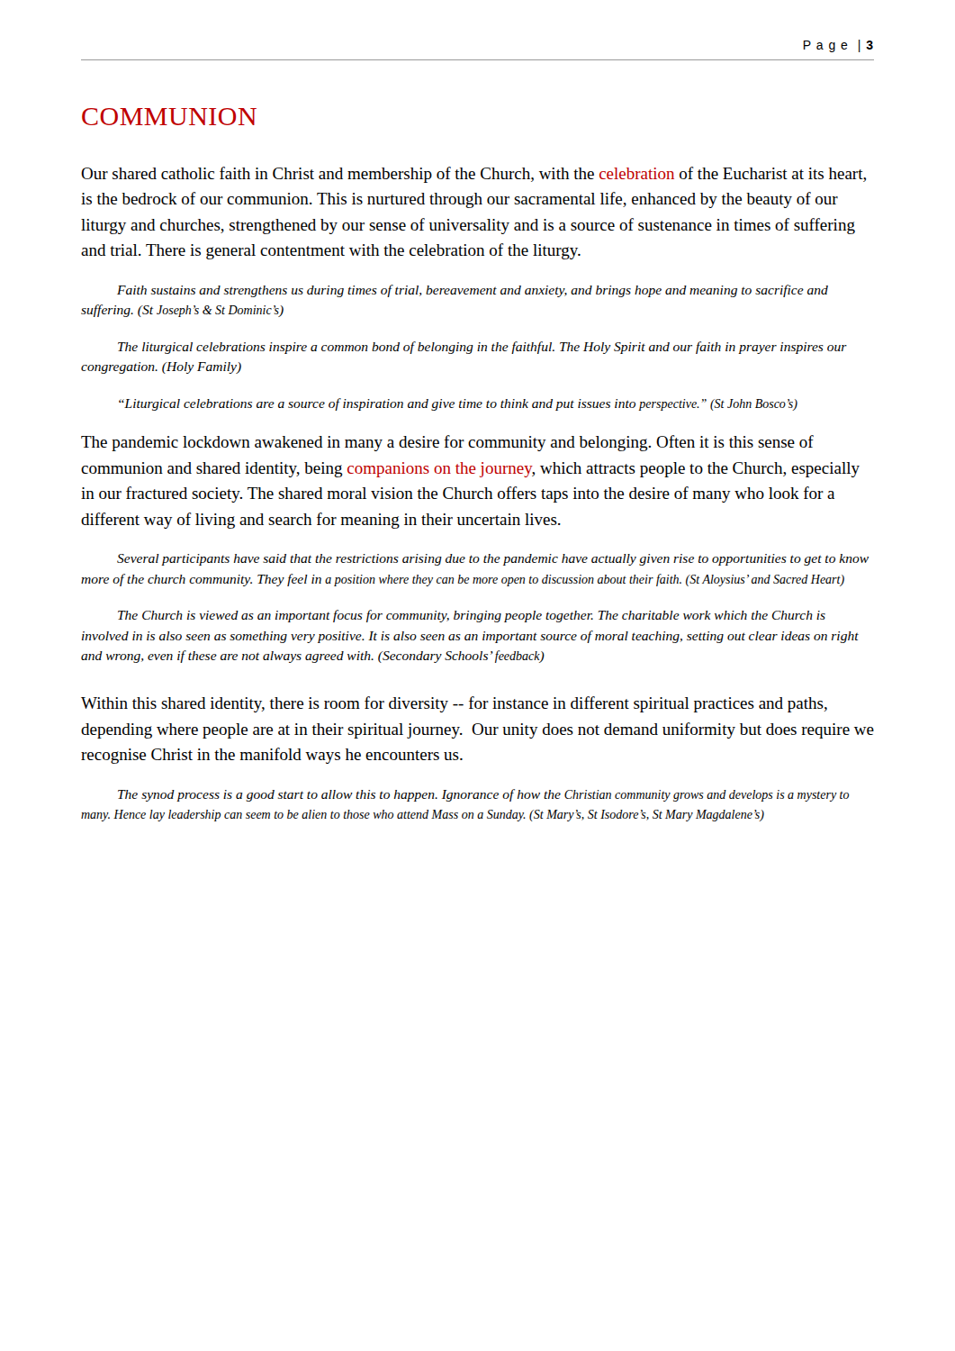P a g e | 3
COMMUNION
Our shared catholic faith in Christ and membership of the Church, with the celebration of the Eucharist at its heart, is the bedrock of our communion. This is nurtured through our sacramental life, enhanced by the beauty of our liturgy and churches, strengthened by our sense of universality and is a source of sustenance in times of suffering and trial. There is general contentment with the celebration of the liturgy.
Faith sustains and strengthens us during times of trial, bereavement and anxiety, and brings hope and meaning to sacrifice and suffering. (St Joseph’s & St Dominic’s)
The liturgical celebrations inspire a common bond of belonging in the faithful. The Holy Spirit and our faith in prayer inspires our congregation. (Holy Family)
“Liturgical celebrations are a source of inspiration and give time to think and put issues into perspective.” (St John Bosco’s)
The pandemic lockdown awakened in many a desire for community and belonging. Often it is this sense of communion and shared identity, being companions on the journey, which attracts people to the Church, especially in our fractured society. The shared moral vision the Church offers taps into the desire of many who look for a different way of living and search for meaning in their uncertain lives.
Several participants have said that the restrictions arising due to the pandemic have actually given rise to opportunities to get to know more of the church community. They feel in a position where they can be more open to discussion about their faith. (St Aloysius’ and Sacred Heart)
The Church is viewed as an important focus for community, bringing people together. The charitable work which the Church is involved in is also seen as something very positive. It is also seen as an important source of moral teaching, setting out clear ideas on right and wrong, even if these are not always agreed with. (Secondary Schools’ feedback)
Within this shared identity, there is room for diversity -- for instance in different spiritual practices and paths, depending where people are at in their spiritual journey. Our unity does not demand uniformity but does require we recognise Christ in the manifold ways he encounters us.
The synod process is a good start to allow this to happen. Ignorance of how the Christian community grows and develops is a mystery to many. Hence lay leadership can seem to be alien to those who attend Mass on a Sunday. (St Mary’s, St Isodore’s, St Mary Magdalene’s)